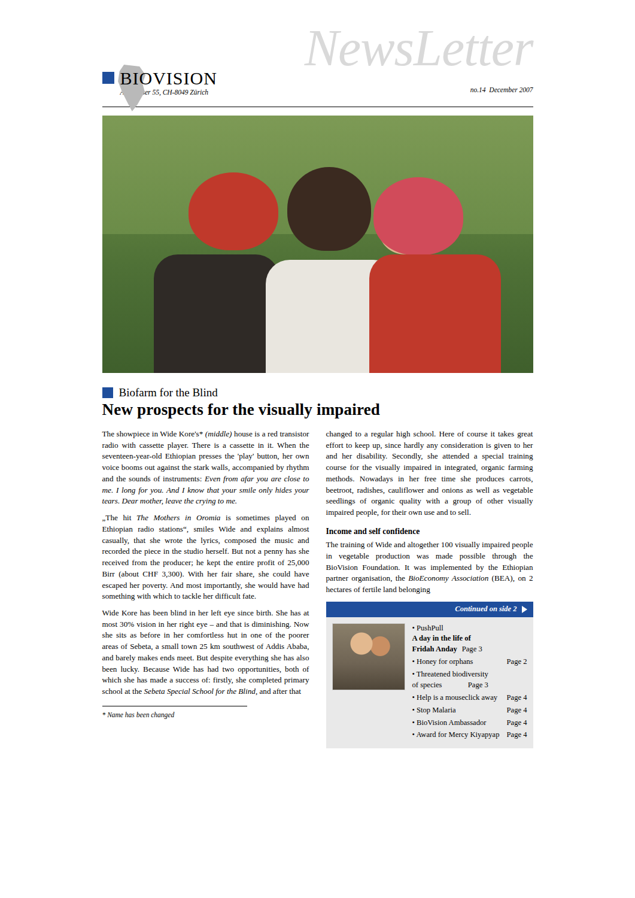NewsLetter
no.14 December 2007
BIOVISION
Am Wasser 55, CH-8049 Zürich
Biofarm for the Blind
New prospects for the visually impaired
The showpiece in Wide Kore's* (middle) house is a red transistor radio with cassette player. There is a cassette in it. When the seventeen-year-old Ethiopian presses the 'play' button, her own voice booms out against the stark walls, accompanied by rhythm and the sounds of instruments: Even from afar you are close to me. I long for you. And I know that your smile only hides your tears. Dear mother, leave the crying to me.
„The hit The Mothers in Oromia is sometimes played on Ethiopian radio stations“, smiles Wide and explains almost casually, that she wrote the lyrics, composed the music and recorded the piece in the studio herself. But not a penny has she received from the producer; he kept the entire profit of 25,000 Birr (about CHF 3,300). With her fair share, she could have escaped her poverty. And most importantly, she would have had something with which to tackle her difficult fate.
Wide Kore has been blind in her left eye since birth. She has at most 30% vision in her right eye – and that is diminishing. Now she sits as before in her comfortless hut in one of the poorer areas of Sebeta, a small town 25 km southwest of Addis Ababa, and barely makes ends meet. But despite everything she has also been lucky. Because Wide has had two opportunities, both of which she has made a success of: firstly, she completed primary school at the Sebeta Special School for the Blind, and after that
* Name has been changed
changed to a regular high school. Here of course it takes great effort to keep up, since hardly any consideration is given to her and her disability. Secondly, she attended a special training course for the visually impaired in integrated, organic farming methods. Nowadays in her free time she produces carrots, beetroot, radishes, cauliflower and onions as well as vegetable seedlings of organic quality with a group of other visually impaired people, for their own use and to sell.
Income and self confidence
The training of Wide and altogether 100 visually impaired people in vegetable production was made possible through the BioVision Foundation. It was implemented by the Ethiopian partner organisation, the BioEconomy Association (BEA), on 2 hectares of fertile land belonging
Continued on side 2
PushPull A day in the life of Fridah Anday Page 3
Honey for orphans Page 2
Threatened biodiversity of species Page 3
Help is a mouseclick away Page 4
Stop Malaria Page 4
BioVision Ambassador Page 4
Award for Mercy Kiyapyap Page 4